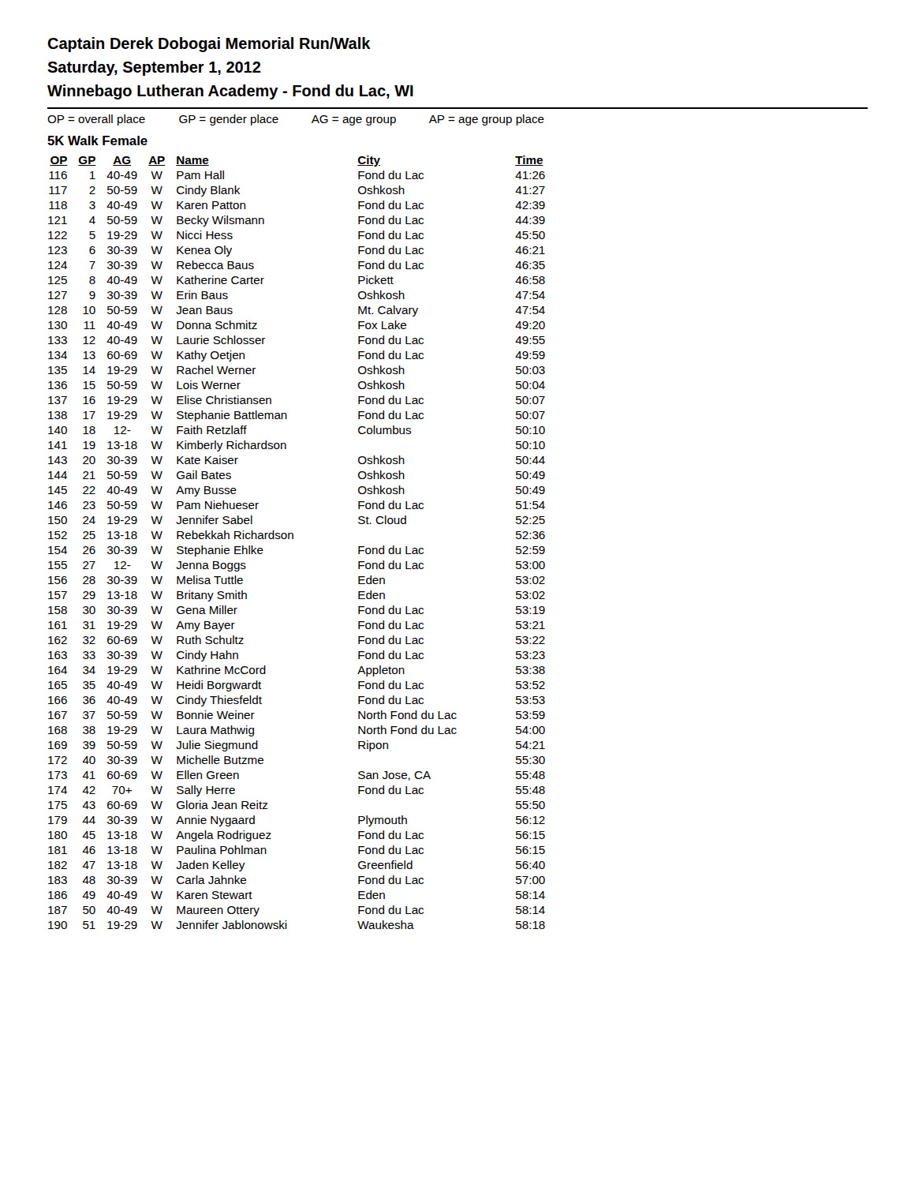Captain Derek Dobogai Memorial Run/Walk
Saturday, September 1, 2012
Winnebago Lutheran Academy - Fond du Lac, WI
OP = overall place GP = gender place AG = age group AP = age group place
5K Walk Female
| OP | GP | AG | AP | Name | City | Time |
| --- | --- | --- | --- | --- | --- | --- |
| 116 | 1 | 40-49 | W | Pam Hall | Fond du Lac | 41:26 |
| 117 | 2 | 50-59 | W | Cindy Blank | Oshkosh | 41:27 |
| 118 | 3 | 40-49 | W | Karen Patton | Fond du Lac | 42:39 |
| 121 | 4 | 50-59 | W | Becky Wilsmann | Fond du Lac | 44:39 |
| 122 | 5 | 19-29 | W | Nicci Hess | Fond du Lac | 45:50 |
| 123 | 6 | 30-39 | W | Kenea Oly | Fond du Lac | 46:21 |
| 124 | 7 | 30-39 | W | Rebecca Baus | Fond du Lac | 46:35 |
| 125 | 8 | 40-49 | W | Katherine Carter | Pickett | 46:58 |
| 127 | 9 | 30-39 | W | Erin Baus | Oshkosh | 47:54 |
| 128 | 10 | 50-59 | W | Jean Baus | Mt. Calvary | 47:54 |
| 130 | 11 | 40-49 | W | Donna Schmitz | Fox Lake | 49:20 |
| 133 | 12 | 40-49 | W | Laurie Schlosser | Fond du Lac | 49:55 |
| 134 | 13 | 60-69 | W | Kathy Oetjen | Fond du Lac | 49:59 |
| 135 | 14 | 19-29 | W | Rachel Werner | Oshkosh | 50:03 |
| 136 | 15 | 50-59 | W | Lois Werner | Oshkosh | 50:04 |
| 137 | 16 | 19-29 | W | Elise Christiansen | Fond du Lac | 50:07 |
| 138 | 17 | 19-29 | W | Stephanie Battleman | Fond du Lac | 50:07 |
| 140 | 18 | 12- | W | Faith Retzlaff | Columbus | 50:10 |
| 141 | 19 | 13-18 | W | Kimberly Richardson | | 50:10 |
| 143 | 20 | 30-39 | W | Kate Kaiser | Oshkosh | 50:44 |
| 144 | 21 | 50-59 | W | Gail Bates | Oshkosh | 50:49 |
| 145 | 22 | 40-49 | W | Amy Busse | Oshkosh | 50:49 |
| 146 | 23 | 50-59 | W | Pam Niehueser | Fond du Lac | 51:54 |
| 150 | 24 | 19-29 | W | Jennifer Sabel | St. Cloud | 52:25 |
| 152 | 25 | 13-18 | W | Rebekkah Richardson | | 52:36 |
| 154 | 26 | 30-39 | W | Stephanie Ehlke | Fond du Lac | 52:59 |
| 155 | 27 | 12- | W | Jenna Boggs | Fond du Lac | 53:00 |
| 156 | 28 | 30-39 | W | Melisa Tuttle | Eden | 53:02 |
| 157 | 29 | 13-18 | W | Britany Smith | Eden | 53:02 |
| 158 | 30 | 30-39 | W | Gena Miller | Fond du Lac | 53:19 |
| 161 | 31 | 19-29 | W | Amy Bayer | Fond du Lac | 53:21 |
| 162 | 32 | 60-69 | W | Ruth Schultz | Fond du Lac | 53:22 |
| 163 | 33 | 30-39 | W | Cindy Hahn | Fond du Lac | 53:23 |
| 164 | 34 | 19-29 | W | Kathrine McCord | Appleton | 53:38 |
| 165 | 35 | 40-49 | W | Heidi Borgwardt | Fond du Lac | 53:52 |
| 166 | 36 | 40-49 | W | Cindy Thiesfeldt | Fond du Lac | 53:53 |
| 167 | 37 | 50-59 | W | Bonnie Weiner | North Fond du Lac | 53:59 |
| 168 | 38 | 19-29 | W | Laura Mathwig | North Fond du Lac | 54:00 |
| 169 | 39 | 50-59 | W | Julie Siegmund | Ripon | 54:21 |
| 172 | 40 | 30-39 | W | Michelle Butzme | | 55:30 |
| 173 | 41 | 60-69 | W | Ellen Green | San Jose, CA | 55:48 |
| 174 | 42 | 70+ | W | Sally Herre | Fond du Lac | 55:48 |
| 175 | 43 | 60-69 | W | Gloria Jean Reitz | | 55:50 |
| 179 | 44 | 30-39 | W | Annie Nygaard | Plymouth | 56:12 |
| 180 | 45 | 13-18 | W | Angela Rodriguez | Fond du Lac | 56:15 |
| 181 | 46 | 13-18 | W | Paulina Pohlman | Fond du Lac | 56:15 |
| 182 | 47 | 13-18 | W | Jaden Kelley | Greenfield | 56:40 |
| 183 | 48 | 30-39 | W | Carla Jahnke | Fond du Lac | 57:00 |
| 186 | 49 | 40-49 | W | Karen Stewart | Eden | 58:14 |
| 187 | 50 | 40-49 | W | Maureen Ottery | Fond du Lac | 58:14 |
| 190 | 51 | 19-29 | W | Jennifer Jablonowski | Waukesha | 58:18 |